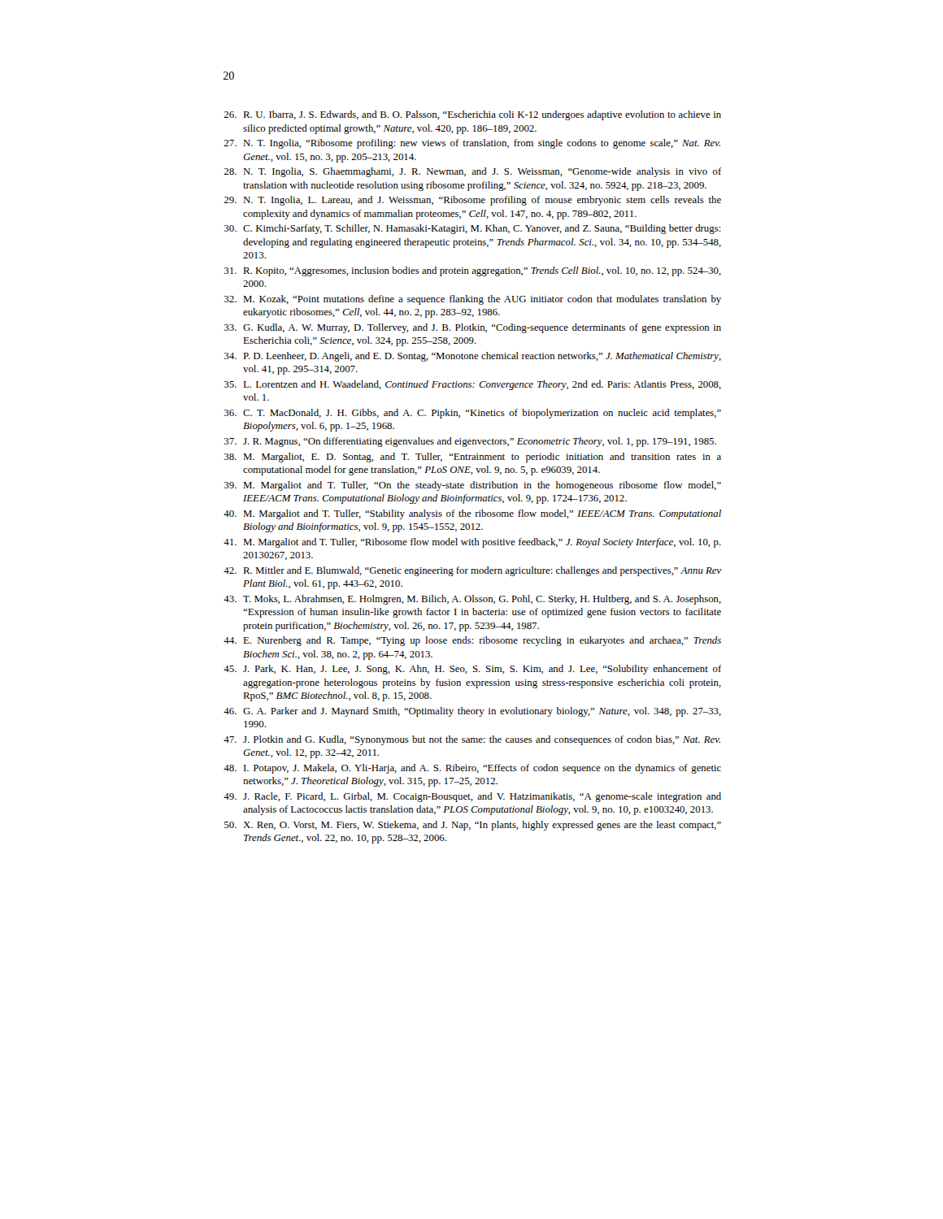20
26. R. U. Ibarra, J. S. Edwards, and B. O. Palsson, “Escherichia coli K-12 undergoes adaptive evolution to achieve in silico predicted optimal growth,” Nature, vol. 420, pp. 186–189, 2002.
27. N. T. Ingolia, “Ribosome profiling: new views of translation, from single codons to genome scale,” Nat. Rev. Genet., vol. 15, no. 3, pp. 205–213, 2014.
28. N. T. Ingolia, S. Ghaemmaghami, J. R. Newman, and J. S. Weissman, “Genome-wide analysis in vivo of translation with nucleotide resolution using ribosome profiling,” Science, vol. 324, no. 5924, pp. 218–23, 2009.
29. N. T. Ingolia, L. Lareau, and J. Weissman, “Ribosome profiling of mouse embryonic stem cells reveals the complexity and dynamics of mammalian proteomes,” Cell, vol. 147, no. 4, pp. 789–802, 2011.
30. C. Kimchi-Sarfaty, T. Schiller, N. Hamasaki-Katagiri, M. Khan, C. Yanover, and Z. Sauna, “Building better drugs: developing and regulating engineered therapeutic proteins,” Trends Pharmacol. Sci., vol. 34, no. 10, pp. 534–548, 2013.
31. R. Kopito, “Aggresomes, inclusion bodies and protein aggregation,” Trends Cell Biol., vol. 10, no. 12, pp. 524–30, 2000.
32. M. Kozak, “Point mutations define a sequence flanking the AUG initiator codon that modulates translation by eukaryotic ribosomes,” Cell, vol. 44, no. 2, pp. 283–92, 1986.
33. G. Kudla, A. W. Murray, D. Tollervey, and J. B. Plotkin, “Coding-sequence determinants of gene expression in Escherichia coli,” Science, vol. 324, pp. 255–258, 2009.
34. P. D. Leenheer, D. Angeli, and E. D. Sontag, “Monotone chemical reaction networks,” J. Mathematical Chemistry, vol. 41, pp. 295–314, 2007.
35. L. Lorentzen and H. Waadeland, Continued Fractions: Convergence Theory, 2nd ed. Paris: Atlantis Press, 2008, vol. 1.
36. C. T. MacDonald, J. H. Gibbs, and A. C. Pipkin, “Kinetics of biopolymerization on nucleic acid templates,” Biopolymers, vol. 6, pp. 1–25, 1968.
37. J. R. Magnus, “On differentiating eigenvalues and eigenvectors,” Econometric Theory, vol. 1, pp. 179–191, 1985.
38. M. Margaliot, E. D. Sontag, and T. Tuller, “Entrainment to periodic initiation and transition rates in a computational model for gene translation,” PLoS ONE, vol. 9, no. 5, p. e96039, 2014.
39. M. Margaliot and T. Tuller, “On the steady-state distribution in the homogeneous ribosome flow model,” IEEE/ACM Trans. Computational Biology and Bioinformatics, vol. 9, pp. 1724–1736, 2012.
40. M. Margaliot and T. Tuller, “Stability analysis of the ribosome flow model,” IEEE/ACM Trans. Computational Biology and Bioinformatics, vol. 9, pp. 1545–1552, 2012.
41. M. Margaliot and T. Tuller, “Ribosome flow model with positive feedback,” J. Royal Society Interface, vol. 10, p. 20130267, 2013.
42. R. Mittler and E. Blumwald, “Genetic engineering for modern agriculture: challenges and perspectives,” Annu Rev Plant Biol., vol. 61, pp. 443–62, 2010.
43. T. Moks, L. Abrahmsen, E. Holmgren, M. Bilich, A. Olsson, G. Pohl, C. Sterky, H. Hultberg, and S. A. Josephson, “Expression of human insulin-like growth factor I in bacteria: use of optimized gene fusion vectors to facilitate protein purification,” Biochemistry, vol. 26, no. 17, pp. 5239–44, 1987.
44. E. Nurenberg and R. Tampe, “Tying up loose ends: ribosome recycling in eukaryotes and archaea,” Trends Biochem Sci., vol. 38, no. 2, pp. 64–74, 2013.
45. J. Park, K. Han, J. Lee, J. Song, K. Ahn, H. Seo, S. Sim, S. Kim, and J. Lee, “Solubility enhancement of aggregation-prone heterologous proteins by fusion expression using stress-responsive escherichia coli protein, RpoS,” BMC Biotechnol., vol. 8, p. 15, 2008.
46. G. A. Parker and J. Maynard Smith, “Optimality theory in evolutionary biology,” Nature, vol. 348, pp. 27–33, 1990.
47. J. Plotkin and G. Kudla, “Synonymous but not the same: the causes and consequences of codon bias,” Nat. Rev. Genet., vol. 12, pp. 32–42, 2011.
48. I. Potapov, J. Makela, O. Yli-Harja, and A. S. Ribeiro, “Effects of codon sequence on the dynamics of genetic networks,” J. Theoretical Biology, vol. 315, pp. 17–25, 2012.
49. J. Racle, F. Picard, L. Girbal, M. Cocaign-Bousquet, and V. Hatzimanikatis, “A genome-scale integration and analysis of Lactococcus lactis translation data,” PLOS Computational Biology, vol. 9, no. 10, p. e1003240, 2013.
50. X. Ren, O. Vorst, M. Fiers, W. Stiekema, and J. Nap, “In plants, highly expressed genes are the least compact,” Trends Genet., vol. 22, no. 10, pp. 528–32, 2006.